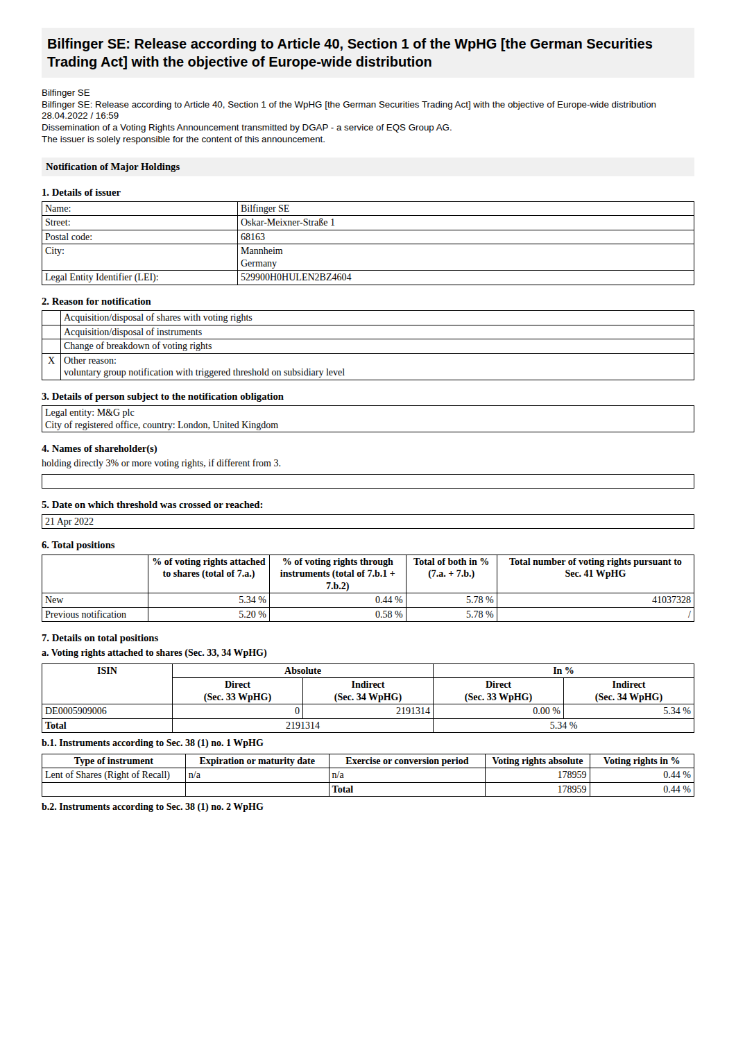Bilfinger SE: Release according to Article 40, Section 1 of the WpHG [the German Securities Trading Act] with the objective of Europe-wide distribution
Bilfinger SE
Bilfinger SE: Release according to Article 40, Section 1 of the WpHG [the German Securities Trading Act] with the objective of Europe-wide distribution
28.04.2022 / 16:59
Dissemination of a Voting Rights Announcement transmitted by DGAP - a service of EQS Group AG.
The issuer is solely responsible for the content of this announcement.
Notification of Major Holdings
1. Details of issuer
| Name: | Bilfinger SE |
| Street: | Oskar-Meixner-Straße 1 |
| Postal code: | 68163 |
| City: | Mannheim Germany |
| Legal Entity Identifier (LEI): | 529900H0HULEN2BZ4604 |
2. Reason for notification
| | Acquisition/disposal of shares with voting rights |
| | Acquisition/disposal of instruments |
| | Change of breakdown of voting rights |
| X | Other reason: voluntary group notification with triggered threshold on subsidiary level |
3. Details of person subject to the notification obligation
| Legal entity: M&G plc City of registered office, country: London, United Kingdom |
4. Names of shareholder(s)
holding directly 3% or more voting rights, if different from 3.
5. Date on which threshold was crossed or reached:
| 21 Apr 2022 |
6. Total positions
| | % of voting rights attached to shares (total of 7.a.) | % of voting rights through instruments (total of 7.b.1 + 7.b.2) | Total of both in % (7.a. + 7.b.) | Total number of voting rights pursuant to Sec. 41 WpHG |
| New | 5.34 % | 0.44 % | 5.78 % | 41037328 |
| Previous notification | 5.20 % | 0.58 % | 5.78 % | / |
7. Details on total positions
a. Voting rights attached to shares (Sec. 33, 34 WpHG)
| ISIN | Absolute | In % |
| --- | --- | --- |
| Direct (Sec. 33 WpHG) | Indirect (Sec. 34 WpHG) | Direct (Sec. 33 WpHG) | Indirect (Sec. 34 WpHG) |
| DE0005909006 | 0 | 2191314 | 0.00 % | 5.34 % |
| Total | 2191314 | 5.34 % |
b.1. Instruments according to Sec. 38 (1) no. 1 WpHG
| Type of instrument | Expiration or maturity date | Exercise or conversion period | Voting rights absolute | Voting rights in % |
| --- | --- | --- | --- | --- |
| Lent of Shares (Right of Recall) | n/a | n/a | 178959 | 0.44 % |
| | | Total | 178959 | 0.44 % |
b.2. Instruments according to Sec. 38 (1) no. 2 WpHG